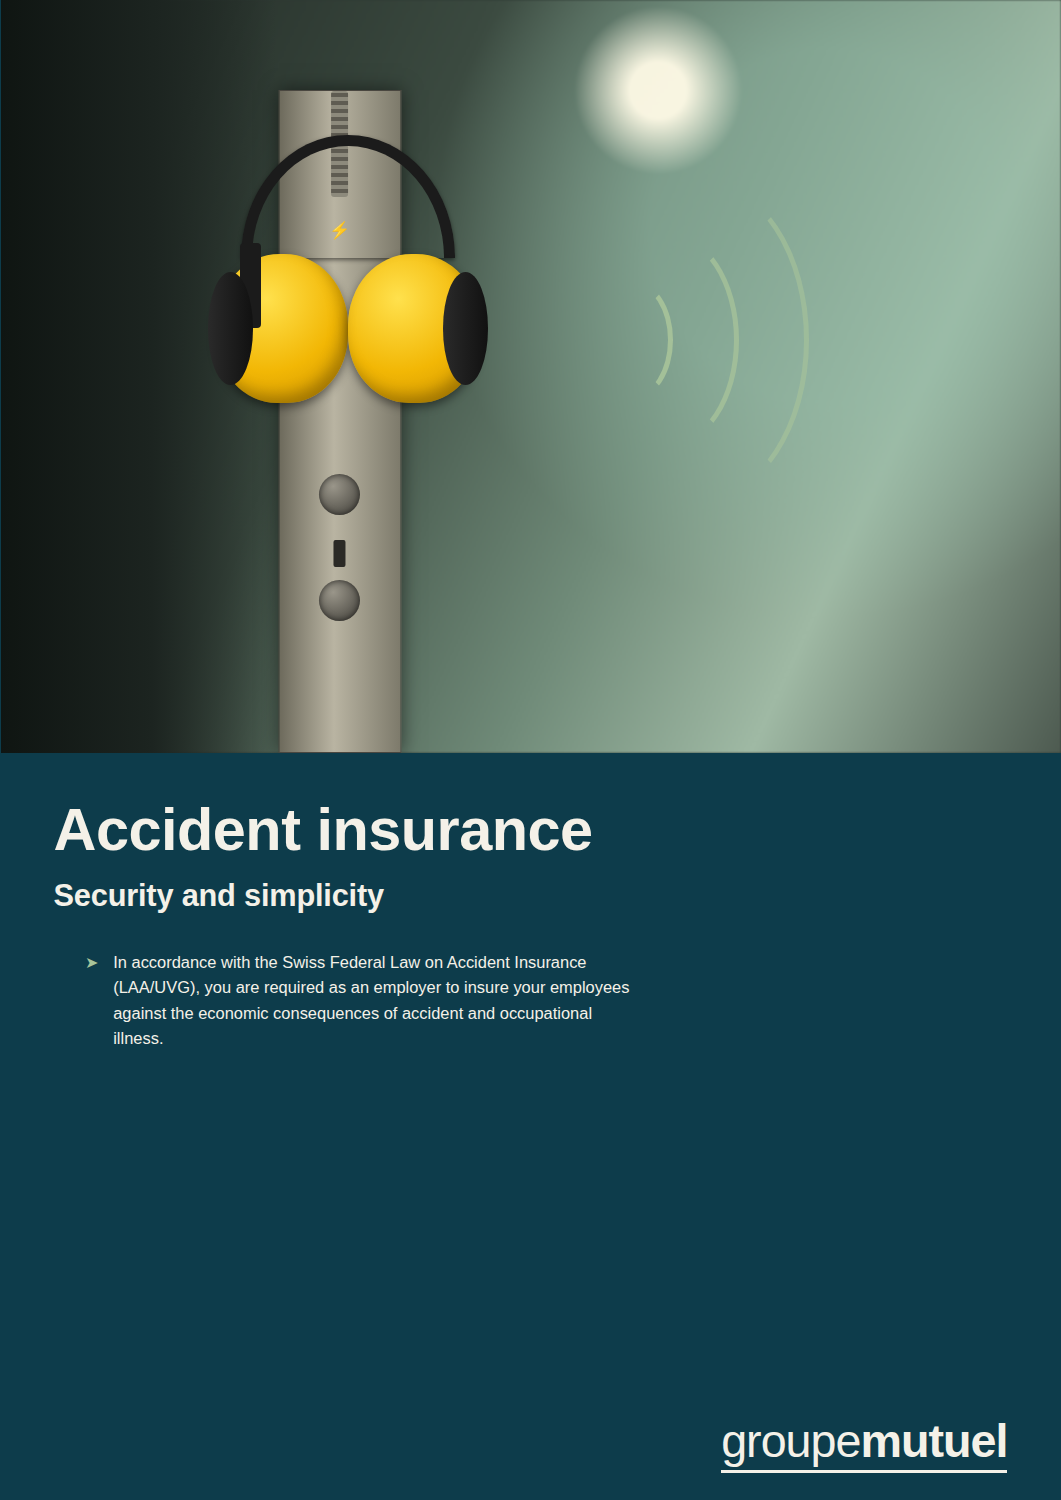⚡
Accident insurance
Security and simplicity
➤
In accordance with the Swiss Federal Law on Accident Insurance (LAA/UVG), you are required as an employer to insure your employees against the economic consequences of accident and occupational illness.
groupemutuel